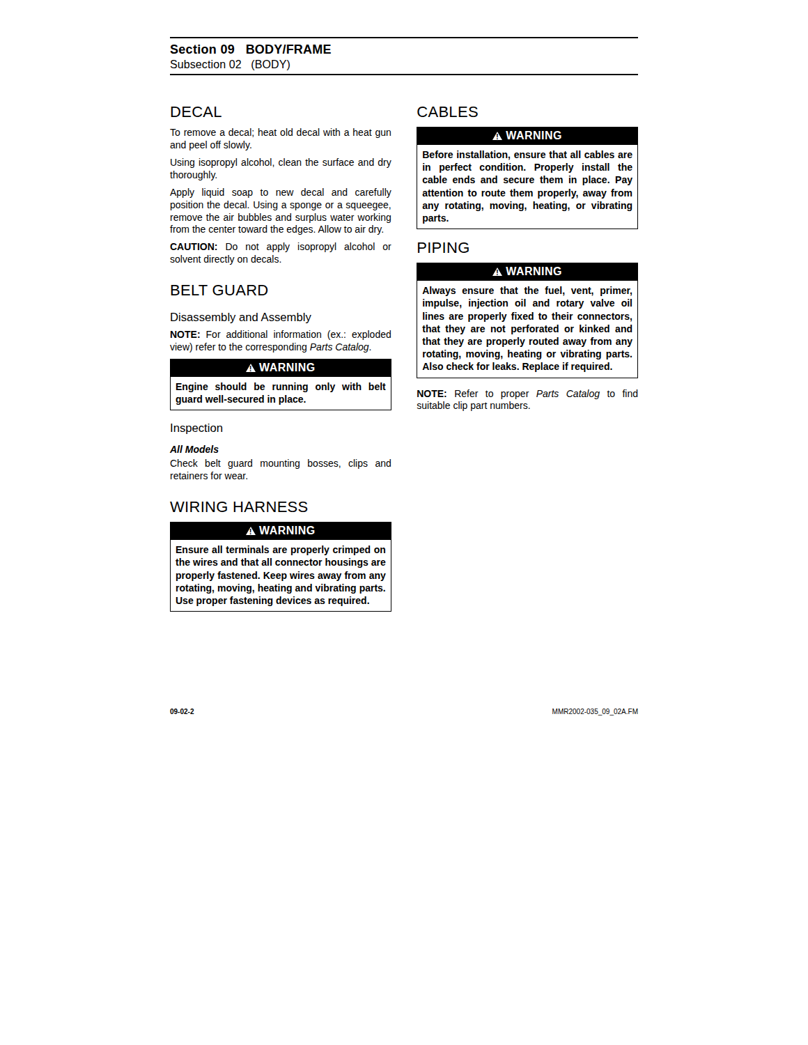Section 09 BODY/FRAME
Subsection 02 (BODY)
DECAL
To remove a decal; heat old decal with a heat gun and peel off slowly.
Using isopropyl alcohol, clean the surface and dry thoroughly.
Apply liquid soap to new decal and carefully position the decal. Using a sponge or a squeegee, remove the air bubbles and surplus water working from the center toward the edges. Allow to air dry.
CAUTION: Do not apply isopropyl alcohol or solvent directly on decals.
BELT GUARD
Disassembly and Assembly
NOTE: For additional information (ex.: exploded view) refer to the corresponding Parts Catalog.
WARNING
Engine should be running only with belt guard well-secured in place.
Inspection
All Models
Check belt guard mounting bosses, clips and retainers for wear.
WIRING HARNESS
WARNING
Ensure all terminals are properly crimped on the wires and that all connector housings are properly fastened. Keep wires away from any rotating, moving, heating and vibrating parts. Use proper fastening devices as required.
CABLES
WARNING
Before installation, ensure that all cables are in perfect condition. Properly install the cable ends and secure them in place. Pay attention to route them properly, away from any rotating, moving, heating, or vibrating parts.
PIPING
WARNING
Always ensure that the fuel, vent, primer, impulse, injection oil and rotary valve oil lines are properly fixed to their connectors, that they are not perforated or kinked and that they are properly routed away from any rotating, moving, heating or vibrating parts. Also check for leaks. Replace if required.
NOTE: Refer to proper Parts Catalog to find suitable clip part numbers.
09-02-2
MMR2002-035_09_02A.FM